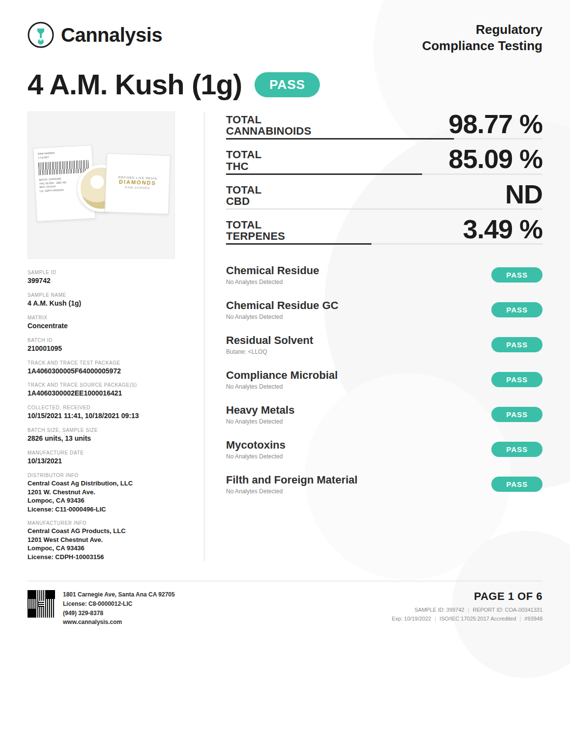Cannalysis
Regulatory
Compliance Testing
4 A.M. Kush (1g)
PASS
RAW GARDEN
1.0 g NET
BATCH: 210001095
THC: 85.09% CBD: ND
MFG: 10/13/21
LIC: CDPH-10003156
REFINED LIVE RESIN
DIAMONDS
RAW GARDEN
Sample ID
399742
Sample Name
4 A.M. Kush (1g)
Matrix
Concentrate
Batch ID
210001095
Track and Trace Test Package
1A4060300005F64000005972
Track and Trace Source Package(s)
1A4060300002EE1000016421
Collected, Received
10/15/2021 11:41, 10/18/2021 09:13
Batch Size, Sample Size
2826 units, 13 units
Manufacture Date
10/13/2021
Distributor Info
Central Coast Ag Distribution, LLC
1201 W. Chestnut Ave.
Lompoc, CA 93436
License: C11-0000496-LIC
Manufacturer Info
Central Coast AG Products, LLC
1201 West Chestnut Ave.
Lompoc, CA 93436
License: CDPH-10003156
TOTAL CANNABINOIDS
98.77 %
TOTAL THC
85.09 %
TOTAL CBD
ND
TOTAL TERPENES
3.49 %
Chemical Residue
No Analytes Detected
PASS
Chemical Residue GC
No Analytes Detected
PASS
Residual Solvent
Butane: <LLOQ
PASS
Compliance Microbial
No Analytes Detected
PASS
Heavy Metals
No Analytes Detected
PASS
Mycotoxins
No Analytes Detected
PASS
Filth and Foreign Material
No Analytes Detected
PASS
1801 Carnegie Ave, Santa Ana CA 92705
License: C8-0000012-LIC
(949) 329-8378
www.cannalysis.com
PAGE 1 OF 6
SAMPLE ID: 399742 | REPORT ID: COA-00341331
Exp: 10/19/2022 | ISO/IEC 17025:2017 Accredited | #93948